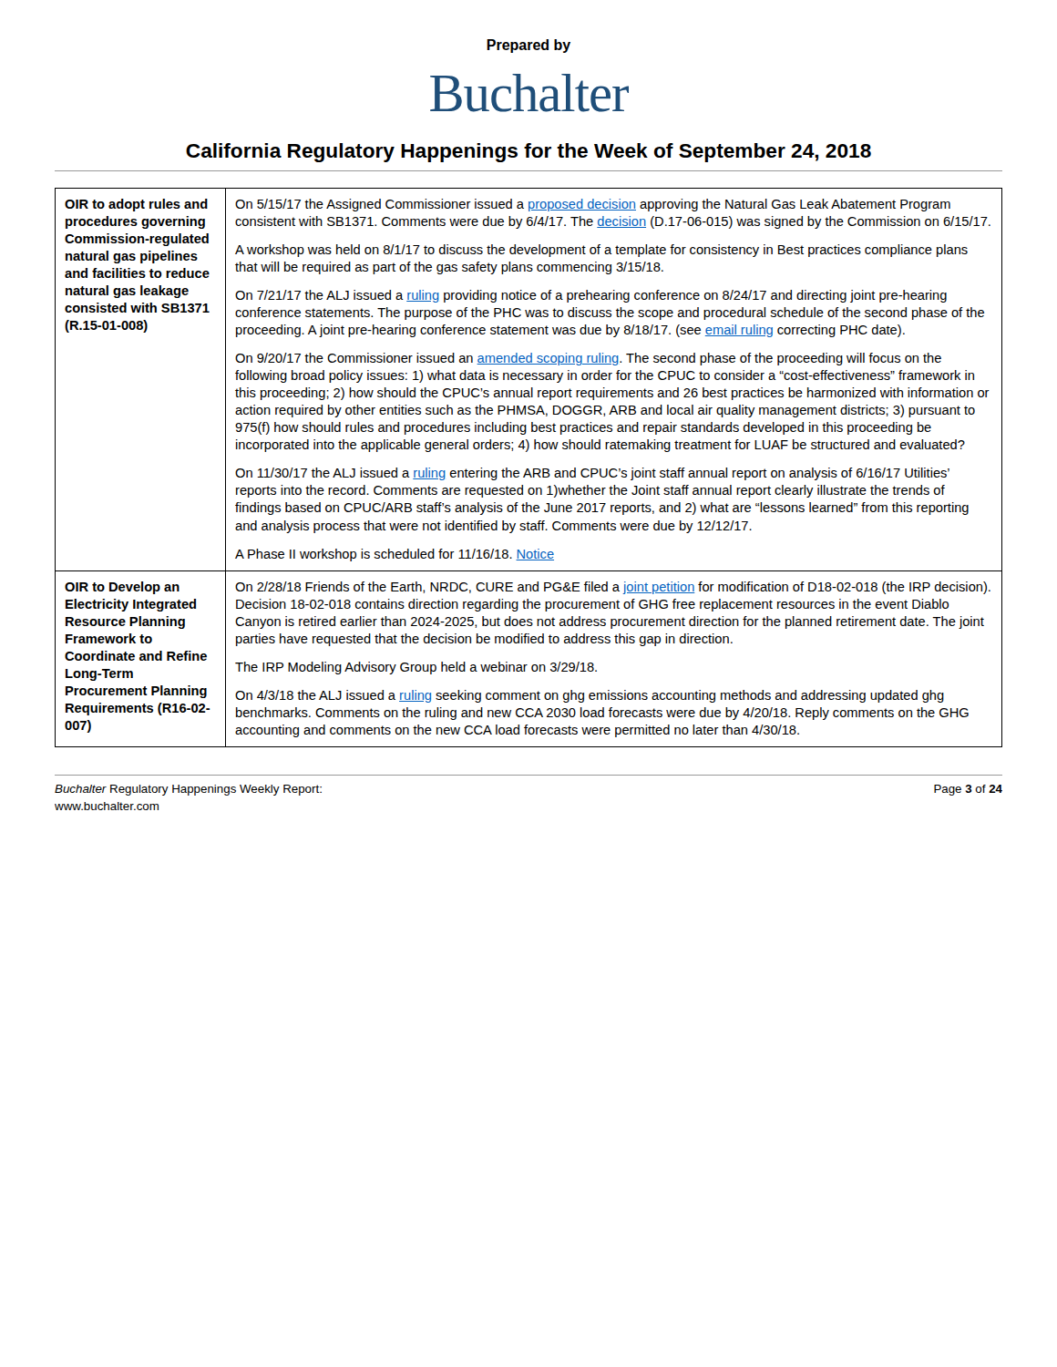Prepared by
Buchalter
California Regulatory Happenings for the Week of September 24, 2018
| OIR to adopt rules and procedures governing Commission-regulated natural gas pipelines and facilities to reduce natural gas leakage consisted with SB1371 (R.15-01-008) | On 5/15/17 the Assigned Commissioner issued a proposed decision approving the Natural Gas Leak Abatement Program consistent with SB1371. Comments were due by 6/4/17. The decision (D.17-06-015) was signed by the Commission on 6/15/17. A workshop was held on 8/1/17 to discuss the development of a template for consistency in Best practices compliance plans that will be required as part of the gas safety plans commencing 3/15/18. On 7/21/17 the ALJ issued a ruling providing notice of a prehearing conference on 8/24/17 and directing joint pre-hearing conference statements. The purpose of the PHC was to discuss the scope and procedural schedule of the second phase of the proceeding. A joint pre-hearing conference statement was due by 8/18/17. (see email ruling correcting PHC date). On 9/20/17 the Commissioner issued an amended scoping ruling . The second phase of the proceeding will focus on the following broad policy issues: 1) what data is necessary in order for the CPUC to consider a “cost-effectiveness” framework in this proceeding; 2) how should the CPUC’s annual report requirements and 26 best practices be harmonized with information or action required by other entities such as the PHMSA, DOGGR, ARB and local air quality management districts; 3) pursuant to 975(f) how should rules and procedures including best practices and repair standards developed in this proceeding be incorporated into the applicable general orders; 4) how should ratemaking treatment for LUAF be structured and evaluated? On 11/30/17 the ALJ issued a ruling entering the ARB and CPUC’s joint staff annual report on analysis of 6/16/17 Utilities’ reports into the record. Comments are requested on 1)whether the Joint staff annual report clearly illustrate the trends of findings based on CPUC/ARB staff’s analysis of the June 2017 reports, and 2) what are “lessons learned” from this reporting and analysis process that were not identified by staff. Comments were due by 12/12/17. A Phase II workshop is scheduled for 11/16/18. Notice |
| OIR to Develop an Electricity Integrated Resource Planning Framework to Coordinate and Refine Long-Term Procurement Planning Requirements (R16-02-007) | On 2/28/18 Friends of the Earth, NRDC, CURE and PG&E filed a joint petition for modification of D18-02-018 (the IRP decision). Decision 18-02-018 contains direction regarding the procurement of GHG free replacement resources in the event Diablo Canyon is retired earlier than 2024-2025, but does not address procurement direction for the planned retirement date. The joint parties have requested that the decision be modified to address this gap in direction. The IRP Modeling Advisory Group held a webinar on 3/29/18. On 4/3/18 the ALJ issued a ruling seeking comment on ghg emissions accounting methods and addressing updated ghg benchmarks. Comments on the ruling and new CCA 2030 load forecasts were due by 4/20/18. Reply comments on the GHG accounting and comments on the new CCA load forecasts were permitted no later than 4/30/18. |
Buchalter Regulatory Happenings Weekly Report:
Page 3 of 24
www.buchalter.com